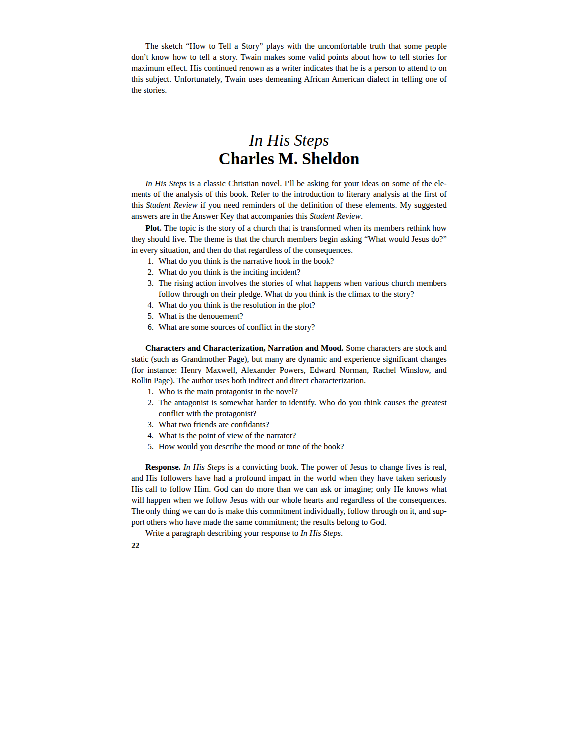The sketch “How to Tell a Story” plays with the uncomfortable truth that some people don’t know how to tell a story. Twain makes some valid points about how to tell stories for maximum effect. His continued renown as a writer indicates that he is a person to attend to on this subject. Unfortunately, Twain uses demeaning African American dialect in telling one of the stories.
In His Steps
Charles M. Sheldon
In His Steps is a classic Christian novel. I’ll be asking for your ideas on some of the elements of the analysis of this book. Refer to the introduction to literary analysis at the first of this Student Review if you need reminders of the definition of these elements. My suggested answers are in the Answer Key that accompanies this Student Review.
Plot. The topic is the story of a church that is transformed when its members rethink how they should live. The theme is that the church members begin asking “What would Jesus do?” in every situation, and then do that regardless of the consequences.
What do you think is the narrative hook in the book?
What do you think is the inciting incident?
The rising action involves the stories of what happens when various church members follow through on their pledge. What do you think is the climax to the story?
What do you think is the resolution in the plot?
What is the denouement?
What are some sources of conflict in the story?
Characters and Characterization, Narration and Mood. Some characters are stock and static (such as Grandmother Page), but many are dynamic and experience significant changes (for instance: Henry Maxwell, Alexander Powers, Edward Norman, Rachel Winslow, and Rollin Page). The author uses both indirect and direct characterization.
Who is the main protagonist in the novel?
The antagonist is somewhat harder to identify. Who do you think causes the greatest conflict with the protagonist?
What two friends are confidants?
What is the point of view of the narrator?
How would you describe the mood or tone of the book?
Response. In His Steps is a convicting book. The power of Jesus to change lives is real, and His followers have had a profound impact in the world when they have taken seriously His call to follow Him. God can do more than we can ask or imagine; only He knows what will happen when we follow Jesus with our whole hearts and regardless of the consequences. The only thing we can do is make this commitment individually, follow through on it, and support others who have made the same commitment; the results belong to God.
Write a paragraph describing your response to In His Steps.
22